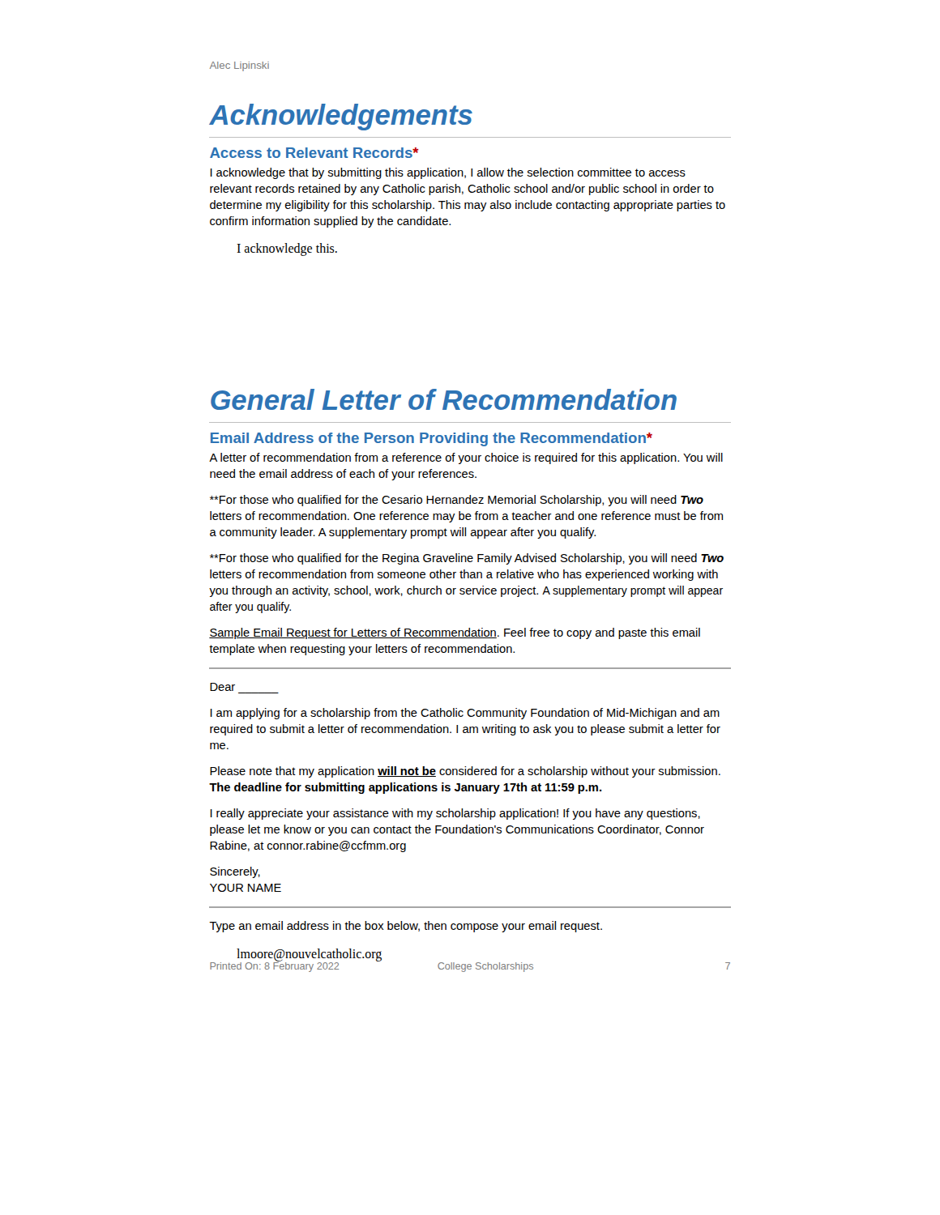Alec Lipinski
Acknowledgements
Access to Relevant Records*
I acknowledge that by submitting this application, I allow the selection committee to access relevant records retained by any Catholic parish, Catholic school and/or public school in order to determine my eligibility for this scholarship. This may also include contacting appropriate parties to confirm information supplied by the candidate.
I acknowledge this.
General Letter of Recommendation
Email Address of the Person Providing the Recommendation*
A letter of recommendation from a reference of your choice is required for this application. You will need the email address of each of your references.
**For those who qualified for the Cesario Hernandez Memorial Scholarship, you will need Two letters of recommendation. One reference may be from a teacher and one reference must be from a community leader. A supplementary prompt will appear after you qualify.
**For those who qualified for the Regina Graveline Family Advised Scholarship, you will need Two letters of recommendation from someone other than a relative who has experienced working with you through an activity, school, work, church or service project. A supplementary prompt will appear after you qualify.
Sample Email Request for Letters of Recommendation. Feel free to copy and paste this email template when requesting your letters of recommendation.
Dear ______
I am applying for a scholarship from the Catholic Community Foundation of Mid-Michigan and am required to submit a letter of recommendation. I am writing to ask you to please submit a letter for me.
Please note that my application will not be considered for a scholarship without your submission. The deadline for submitting applications is January 17th at 11:59 p.m.
I really appreciate your assistance with my scholarship application! If you have any questions, please let me know or you can contact the Foundation's Communications Coordinator, Connor Rabine, at connor.rabine@ccfmm.org
Sincerely,
YOUR NAME
Type an email address in the box below, then compose your email request.
lmoore@nouvelcatholic.org
Printed On: 8 February 2022 College Scholarships 7